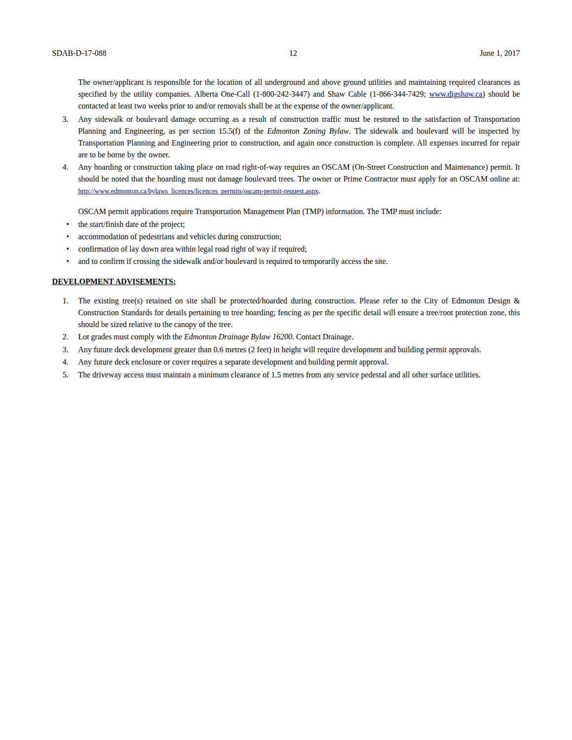SDAB-D-17-088
12
June 1, 2017
The owner/applicant is responsible for the location of all underground and above ground utilities and maintaining required clearances as specified by the utility companies. Alberta One-Call (1-800-242-3447) and Shaw Cable (1-866-344-7429; www.digshaw.ca) should be contacted at least two weeks prior to and/or removals shall be at the expense of the owner/applicant.
3. Any sidewalk or boulevard damage occurring as a result of construction traffic must be restored to the satisfaction of Transportation Planning and Engineering, as per section 15.5(f) of the Edmonton Zoning Bylaw. The sidewalk and boulevard will be inspected by Transportation Planning and Engineering prior to construction, and again once construction is complete. All expenses incurred for repair are to be borne by the owner.
4. Any hoarding or construction taking place on road right-of-way requires an OSCAM (On-Street Construction and Maintenance) permit. It should be noted that the hoarding must not damage boulevard trees. The owner or Prime Contractor must apply for an OSCAM online at: http://www.edmonton.ca/bylaws_licences/licences_permits/oscam-permit-request.aspx.
OSCAM permit applications require Transportation Management Plan (TMP) information. The TMP must include:
the start/finish date of the project;
accommodation of pedestrians and vehicles during construction;
confirmation of lay down area within legal road right of way if required;
and to confirm if crossing the sidewalk and/or boulevard is required to temporarily access the site.
DEVELOPMENT ADVISEMENTS:
1. The existing tree(s) retained on site shall be protected/hoarded during construction. Please refer to the City of Edmonton Design & Construction Standards for details pertaining to tree hoarding; fencing as per the specific detail will ensure a tree/root protection zone, this should be sized relative to the canopy of the tree.
2. Lot grades must comply with the Edmonton Drainage Bylaw 16200. Contact Drainage.
3. Any future deck development greater than 0.6 metres (2 feet) in height will require development and building permit approvals.
4. Any future deck enclosure or cover requires a separate development and building permit approval.
5. The driveway access must maintain a minimum clearance of 1.5 metres from any service pedestal and all other surface utilities.